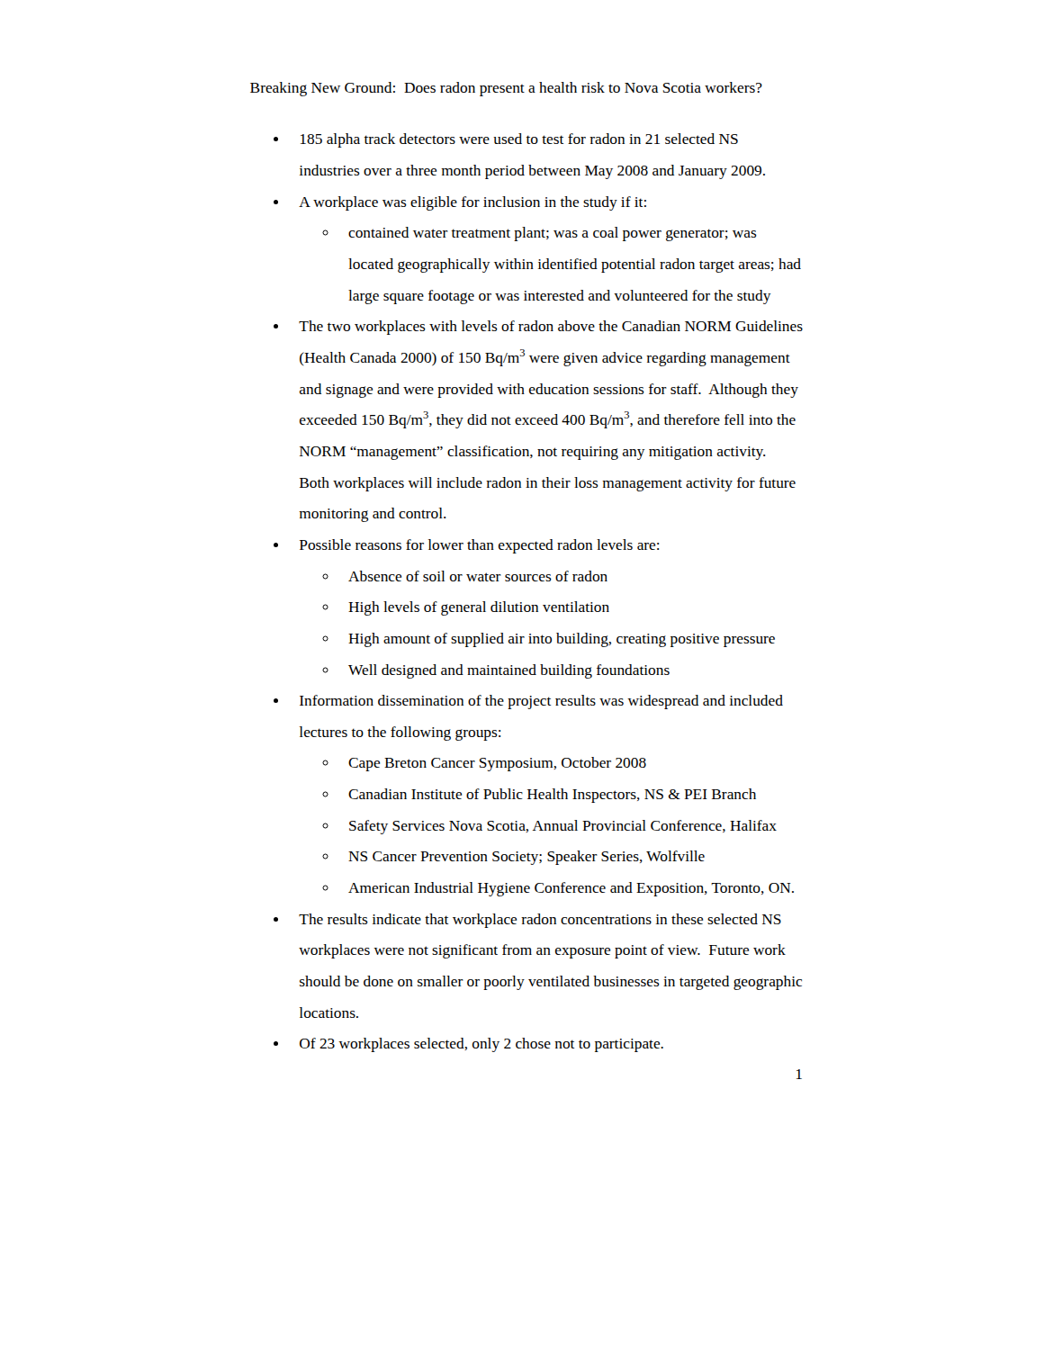Breaking New Ground: Does radon present a health risk to Nova Scotia workers?
185 alpha track detectors were used to test for radon in 21 selected NS industries over a three month period between May 2008 and January 2009.
A workplace was eligible for inclusion in the study if it:
contained water treatment plant; was a coal power generator; was located geographically within identified potential radon target areas; had large square footage or was interested and volunteered for the study
The two workplaces with levels of radon above the Canadian NORM Guidelines (Health Canada 2000) of 150 Bq/m3 were given advice regarding management and signage and were provided with education sessions for staff. Although they exceeded 150 Bq/m3, they did not exceed 400 Bq/m3, and therefore fell into the NORM “management” classification, not requiring any mitigation activity. Both workplaces will include radon in their loss management activity for future monitoring and control.
Possible reasons for lower than expected radon levels are:
Absence of soil or water sources of radon
High levels of general dilution ventilation
High amount of supplied air into building, creating positive pressure
Well designed and maintained building foundations
Information dissemination of the project results was widespread and included lectures to the following groups:
Cape Breton Cancer Symposium, October 2008
Canadian Institute of Public Health Inspectors, NS & PEI Branch
Safety Services Nova Scotia, Annual Provincial Conference, Halifax
NS Cancer Prevention Society; Speaker Series, Wolfville
American Industrial Hygiene Conference and Exposition, Toronto, ON.
The results indicate that workplace radon concentrations in these selected NS workplaces were not significant from an exposure point of view. Future work should be done on smaller or poorly ventilated businesses in targeted geographic locations.
Of 23 workplaces selected, only 2 chose not to participate.
1